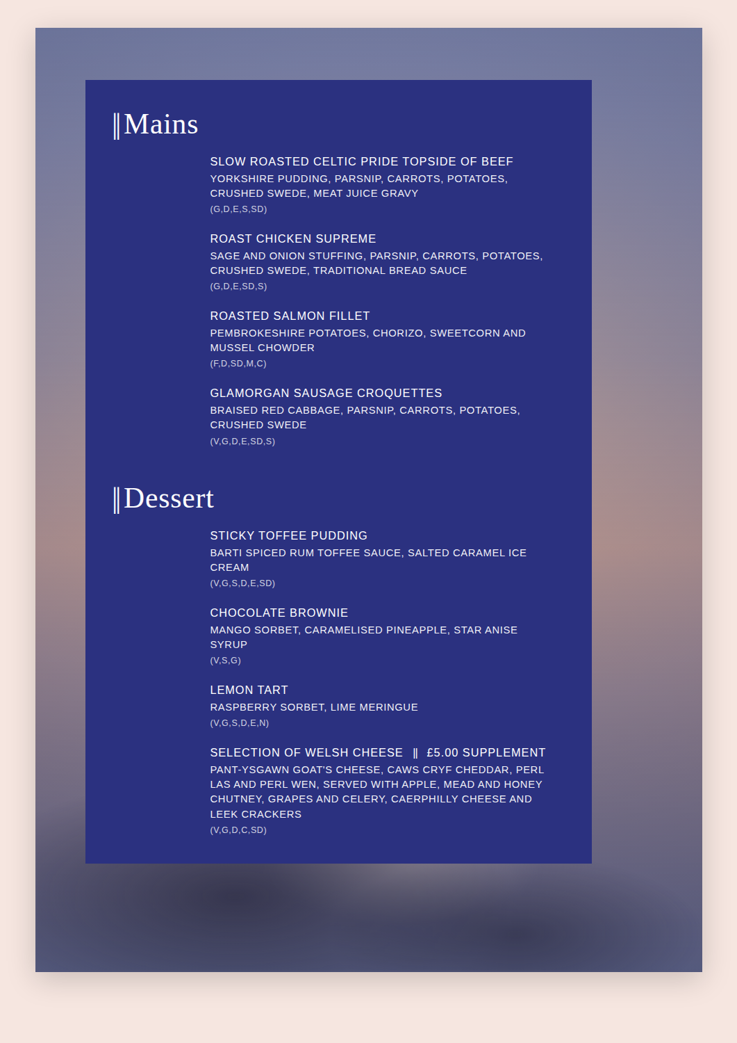||Mains
Slow Roasted Celtic Pride Topside of Beef
Yorkshire pudding, parsnip, carrots, potatoes, crushed swede, meat juice gravy
(G,D,E,S,SD)
Roast Chicken Supreme
Sage and onion stuffing, parsnip, carrots, potatoes, crushed swede, traditional bread sauce
(G,D,E,SD,S)
Roasted Salmon Fillet
Pembrokeshire potatoes, chorizo, sweetcorn and mussel chowder
(F,D,SD,M,C)
Glamorgan Sausage Croquettes
Braised red cabbage, parsnip, carrots, potatoes, crushed swede
(V,G,D,E,SD,S)
||Dessert
Sticky Toffee Pudding
Barti spiced rum toffee sauce, salted caramel ice cream
(V,G,S,D,E,SD)
Chocolate Brownie
Mango sorbet, caramelised pineapple, star anise syrup
(V,S,G)
Lemon Tart
Raspberry sorbet, lime meringue
(V,G,S,D,E,N)
Selection of Welsh Cheese || £5.00 Supplement
Pant-Ysgawn goat's cheese, Caws Cryf cheddar, Perl Las and Perl Wen, served with apple, mead and honey chutney, grapes and celery, Caerphilly cheese and leek crackers
(V,G,D,C,SD)